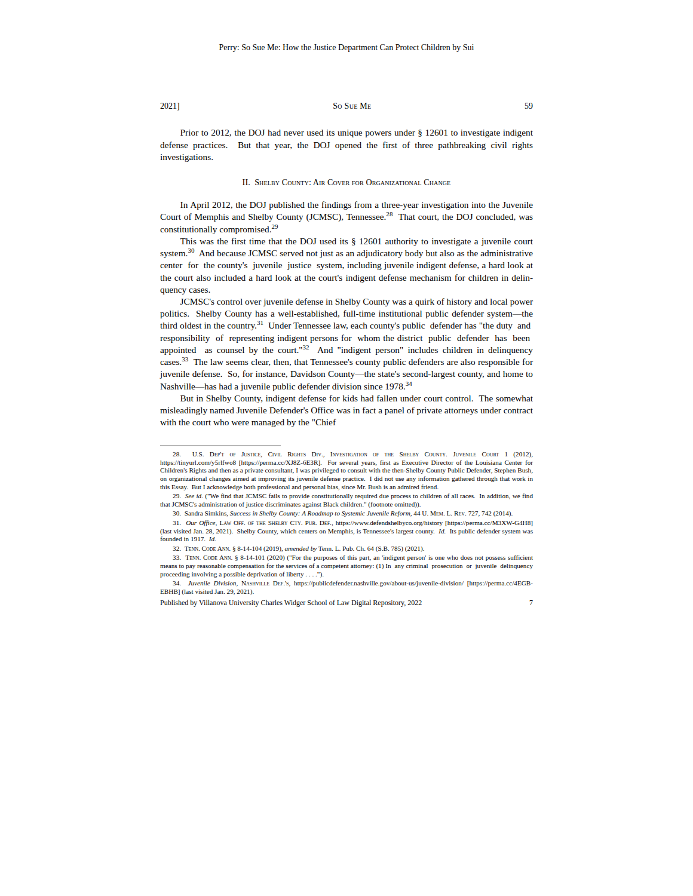Perry: So Sue Me: How the Justice Department Can Protect Children by Sui
2021]
So Sue Me
59
Prior to 2012, the DOJ had never used its unique powers under § 12601 to investigate indigent defense practices. But that year, the DOJ opened the first of three pathbreaking civil rights investigations.
II. Shelby County: Air Cover for Organizational Change
In April 2012, the DOJ published the findings from a three-year investigation into the Juvenile Court of Memphis and Shelby County (JCMSC), Tennessee.28 That court, the DOJ concluded, was constitutionally compromised.29
This was the first time that the DOJ used its § 12601 authority to investigate a juvenile court system.30 And because JCMSC served not just as an adjudicatory body but also as the administrative center for the county's juvenile justice system, including juvenile indigent defense, a hard look at the court also included a hard look at the court's indigent defense mechanism for children in delinquency cases.
JCMSC's control over juvenile defense in Shelby County was a quirk of history and local power politics. Shelby County has a well-established, full-time institutional public defender system—the third oldest in the country.31 Under Tennessee law, each county's public defender has "the duty and responsibility of representing indigent persons for whom the district public defender has been appointed as counsel by the court."32 And "indigent person" includes children in delinquency cases.33 The law seems clear, then, that Tennessee's county public defenders are also responsible for juvenile defense. So, for instance, Davidson County—the state's second-largest county, and home to Nashville—has had a juvenile public defender division since 1978.34
But in Shelby County, indigent defense for kids had fallen under court control. The somewhat misleadingly named Juvenile Defender's Office was in fact a panel of private attorneys under contract with the court who were managed by the "Chief
28. U.S. Dep't of Justice, Civil Rights Div., Investigation of the Shelby County. Juvenile Court 1 (2012), https://tinyurl.com/y5rlfwo8 [https://perma.cc/XJ8Z-6E3R]. For several years, first as Executive Director of the Louisiana Center for Children's Rights and then as a private consultant, I was privileged to consult with the then-Shelby County Public Defender, Stephen Bush, on organizational changes aimed at improving its juvenile defense practice. I did not use any information gathered through that work in this Essay. But I acknowledge both professional and personal bias, since Mr. Bush is an admired friend.
29. See id. ("We find that JCMSC fails to provide constitutionally required due process to children of all races. In addition, we find that JCMSC's administration of justice discriminates against Black children." (footnote omitted)).
30. Sandra Simkins, Success in Shelby County: A Roadmap to Systemic Juvenile Reform, 44 U. Mem. L. Rev. 727, 742 (2014).
31. Our Office, Law Off. of the Shelby Cty. Pub. Def., https://www.defendshelbyco.org/history [https://perma.cc/M3XW-G4H8] (last visited Jan. 28, 2021). Shelby County, which centers on Memphis, is Tennessee's largest county. Id. Its public defender system was founded in 1917. Id.
32. Tenn. Code Ann. § 8-14-104 (2019), amended by Tenn. L. Pub. Ch. 64 (S.B. 785) (2021).
33. Tenn. Code Ann. § 8-14-101 (2020) ("For the purposes of this part, an 'indigent person' is one who does not possess sufficient means to pay reasonable compensation for the services of a competent attorney: (1) In any criminal prosecution or juvenile delinquency proceeding involving a possible deprivation of liberty . . . .").
34. Juvenile Division, Nashville Def.'s, https://publicdefender.nashville.gov/about-us/juvenile-division/ [https://perma.cc/4EGB-EBHB] (last visited Jan. 29, 2021).
Published by Villanova University Charles Widger School of Law Digital Repository, 2022
7